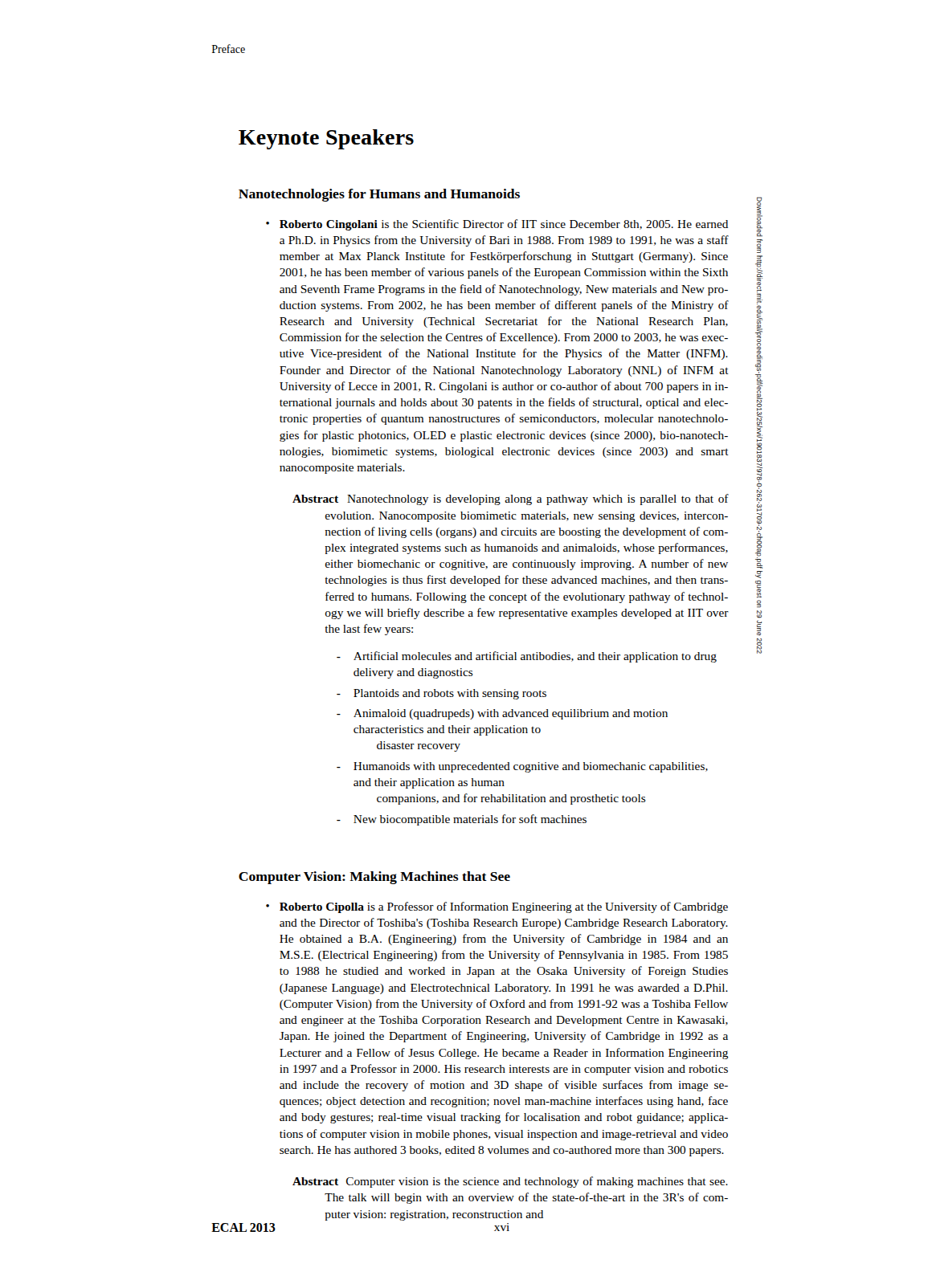Preface
Keynote Speakers
Nanotechnologies for Humans and Humanoids
Roberto Cingolani is the Scientific Director of IIT since December 8th, 2005. He earned a Ph.D. in Physics from the University of Bari in 1988. From 1989 to 1991, he was a staff member at Max Planck Institute for Festkörperforschung in Stuttgart (Germany). Since 2001, he has been member of various panels of the European Commission within the Sixth and Seventh Frame Programs in the field of Nanotechnology, New materials and New production systems. From 2002, he has been member of different panels of the Ministry of Research and University (Technical Secretariat for the National Research Plan, Commission for the selection the Centres of Excellence). From 2000 to 2003, he was executive Vice-president of the National Institute for the Physics of the Matter (INFM). Founder and Director of the National Nanotechnology Laboratory (NNL) of INFM at University of Lecce in 2001, R. Cingolani is author or co-author of about 700 papers in international journals and holds about 30 patents in the fields of structural, optical and electronic properties of quantum nanostructures of semiconductors, molecular nanotechnologies for plastic photonics, OLED e plastic electronic devices (since 2000), bio-nanotechnologies, biomimetic systems, biological electronic devices (since 2003) and smart nanocomposite materials.
Abstract Nanotechnology is developing along a pathway which is parallel to that of evolution. Nanocomposite biomimetic materials, new sensing devices, interconnection of living cells (organs) and circuits are boosting the development of complex integrated systems such as humanoids and animaloids, whose performances, either biomechanic or cognitive, are continuously improving. A number of new technologies is thus first developed for these advanced machines, and then transferred to humans. Following the concept of the evolutionary pathway of technology we will briefly describe a few representative examples developed at IIT over the last few years:
Artificial molecules and artificial antibodies, and their application to drug delivery and diagnostics
Plantoids and robots with sensing roots
Animaloid (quadrupeds) with advanced equilibrium and motion characteristics and their application to disaster recovery
Humanoids with unprecedented cognitive and biomechanic capabilities, and their application as human companions, and for rehabilitation and prosthetic tools
New biocompatible materials for soft machines
Computer Vision: Making Machines that See
Roberto Cipolla is a Professor of Information Engineering at the University of Cambridge and the Director of Toshiba's (Toshiba Research Europe) Cambridge Research Laboratory. He obtained a B.A. (Engineering) from the University of Cambridge in 1984 and an M.S.E. (Electrical Engineering) from the University of Pennsylvania in 1985. From 1985 to 1988 he studied and worked in Japan at the Osaka University of Foreign Studies (Japanese Language) and Electrotechnical Laboratory. In 1991 he was awarded a D.Phil. (Computer Vision) from the University of Oxford and from 1991-92 was a Toshiba Fellow and engineer at the Toshiba Corporation Research and Development Centre in Kawasaki, Japan. He joined the Department of Engineering, University of Cambridge in 1992 as a Lecturer and a Fellow of Jesus College. He became a Reader in Information Engineering in 1997 and a Professor in 2000. His research interests are in computer vision and robotics and include the recovery of motion and 3D shape of visible surfaces from image sequences; object detection and recognition; novel man-machine interfaces using hand, face and body gestures; real-time visual tracking for localisation and robot guidance; applications of computer vision in mobile phones, visual inspection and image-retrieval and video search. He has authored 3 books, edited 8 volumes and co-authored more than 300 papers.
Abstract Computer vision is the science and technology of making machines that see. The talk will begin with an overview of the state-of-the-art in the 3R's of computer vision: registration, reconstruction and
Downloaded from http://direct.mit.edu/isal/proceedings-pdf/ecal2013/25/xvi/1901837/978-0-262-31709-2-ch00ap.pdf by guest on 29 June 2022
ECAL 2013
xvi